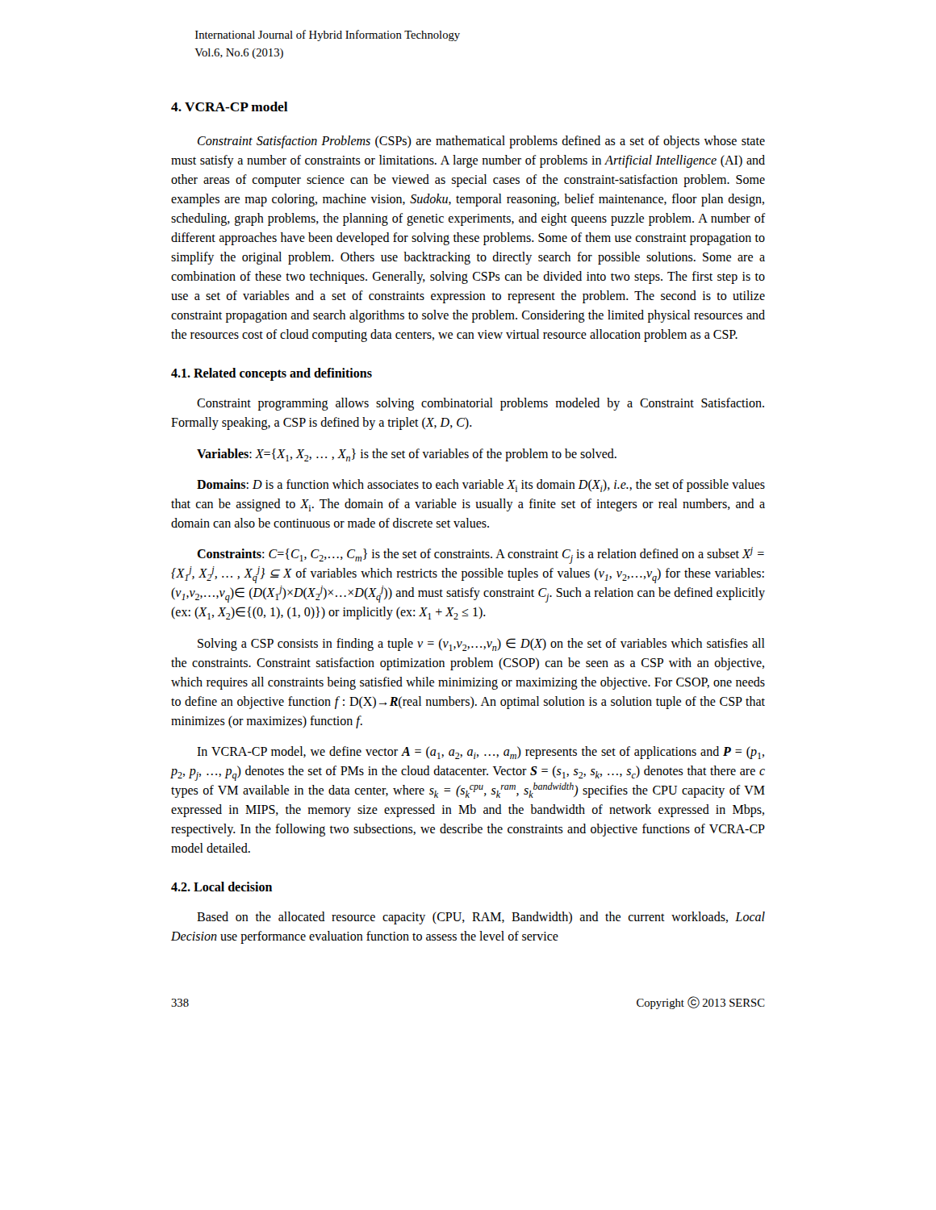International Journal of Hybrid Information Technology
Vol.6, No.6 (2013)
4. VCRA-CP model
Constraint Satisfaction Problems (CSPs) are mathematical problems defined as a set of objects whose state must satisfy a number of constraints or limitations. A large number of problems in Artificial Intelligence (AI) and other areas of computer science can be viewed as special cases of the constraint-satisfaction problem. Some examples are map coloring, machine vision, Sudoku, temporal reasoning, belief maintenance, floor plan design, scheduling, graph problems, the planning of genetic experiments, and eight queens puzzle problem. A number of different approaches have been developed for solving these problems. Some of them use constraint propagation to simplify the original problem. Others use backtracking to directly search for possible solutions. Some are a combination of these two techniques. Generally, solving CSPs can be divided into two steps. The first step is to use a set of variables and a set of constraints expression to represent the problem. The second is to utilize constraint propagation and search algorithms to solve the problem. Considering the limited physical resources and the resources cost of cloud computing data centers, we can view virtual resource allocation problem as a CSP.
4.1. Related concepts and definitions
Constraint programming allows solving combinatorial problems modeled by a Constraint Satisfaction. Formally speaking, a CSP is defined by a triplet (X, D, C).
Variables: X={X1, X2, … , Xn} is the set of variables of the problem to be solved.
Domains: D is a function which associates to each variable Xi its domain D(Xi), i.e., the set of possible values that can be assigned to Xi. The domain of a variable is usually a finite set of integers or real numbers, and a domain can also be continuous or made of discrete set values.
Constraints: C={C1, C2,…, Cm} is the set of constraints. A constraint Cj is a relation defined on a subset Xj = {X1j, X2j, … , Xqj} ⊆ X of variables which restricts the possible tuples of values (v1, v2,…,vq) for these variables: (v1,v2,…,vq)∈ (D(X1j)×D(X2j)×…×D(Xqj)) and must satisfy constraint Cj. Such a relation can be defined explicitly (ex: (X1, X2)∈{(0, 1), (1, 0)}) or implicitly (ex: X1 + X2 ≤ 1).
Solving a CSP consists in finding a tuple v = (v1,v2,…,vn) ∈ D(X) on the set of variables which satisfies all the constraints. Constraint satisfaction optimization problem (CSOP) can be seen as a CSP with an objective, which requires all constraints being satisfied while minimizing or maximizing the objective. For CSOP, one needs to define an objective function f : D(X)→R(real numbers). An optimal solution is a solution tuple of the CSP that minimizes (or maximizes) function f.
In VCRA-CP model, we define vector A = (a1, a2, ai, …, am) represents the set of applications and P = (p1, p2, pj, …, pq) denotes the set of PMs in the cloud datacenter. Vector S = (s1, s2, sk, …, sc) denotes that there are c types of VM available in the data center, where sk = (skcpu, skram, skbandwidth) specifies the CPU capacity of VM expressed in MIPS, the memory size expressed in Mb and the bandwidth of network expressed in Mbps, respectively. In the following two subsections, we describe the constraints and objective functions of VCRA-CP model detailed.
4.2. Local decision
Based on the allocated resource capacity (CPU, RAM, Bandwidth) and the current workloads, Local Decision use performance evaluation function to assess the level of service
338
Copyright ⓒ 2013 SERSC